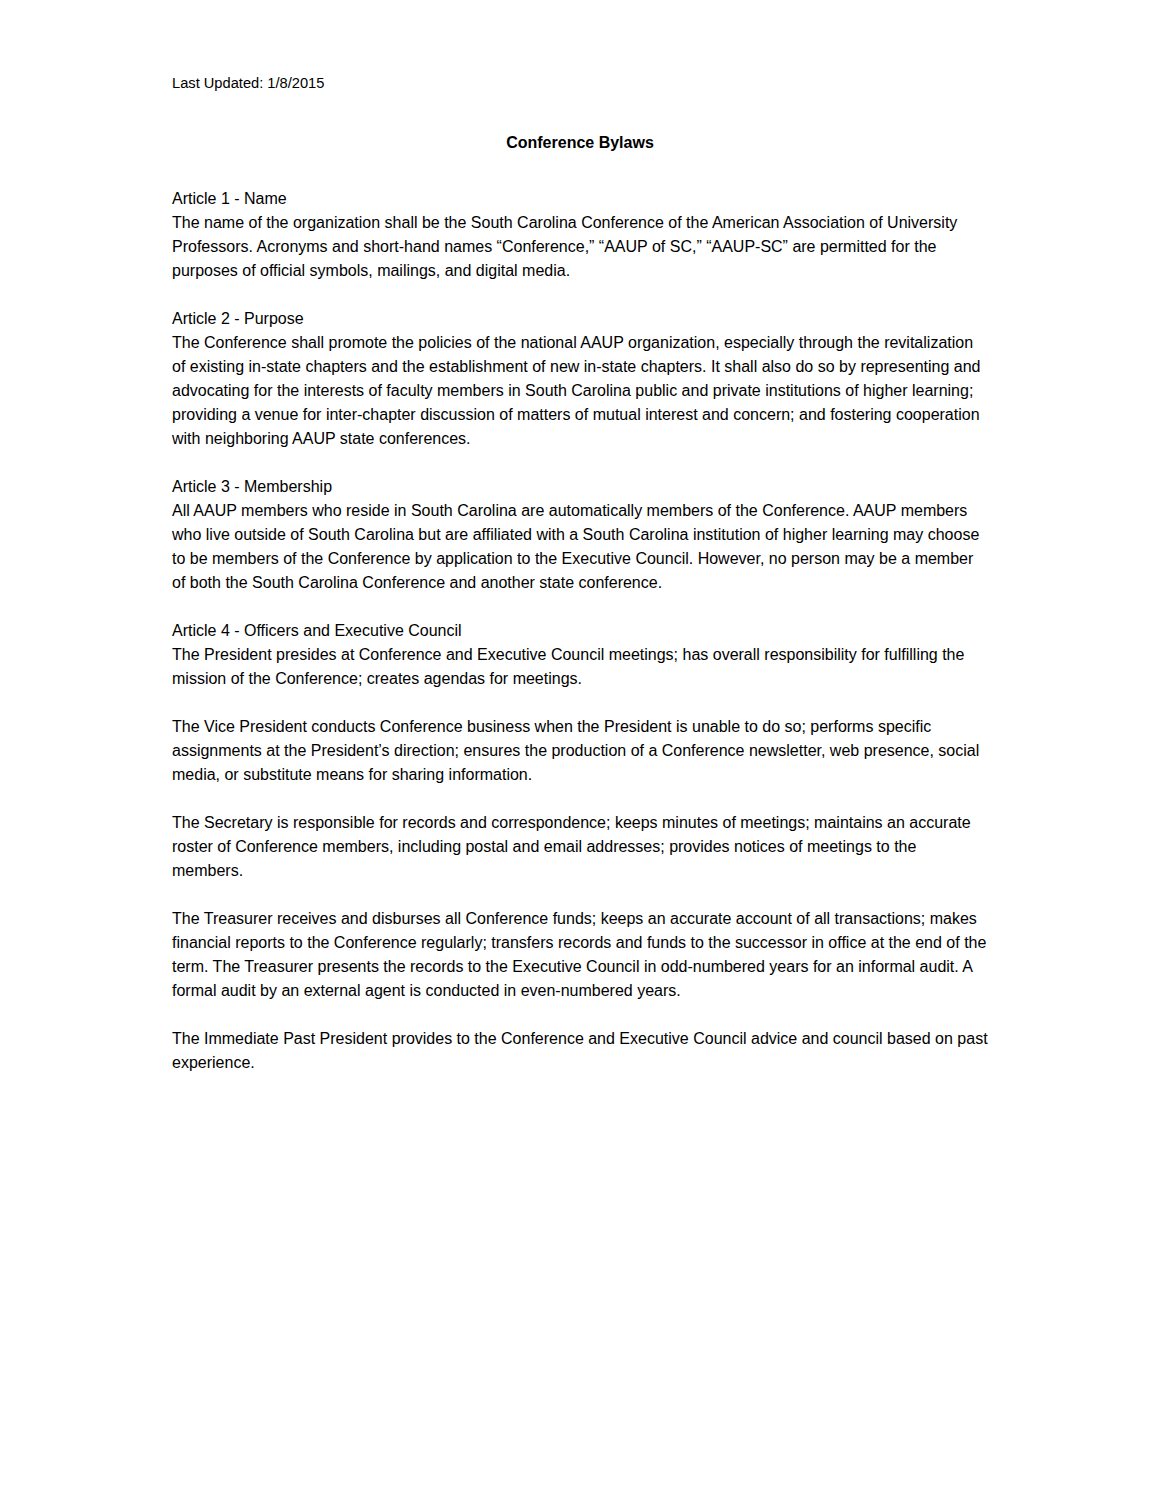Last Updated: 1/8/2015
Conference Bylaws
Article 1 - Name
The name of the organization shall be the South Carolina Conference of the American Association of University Professors. Acronyms and short-hand names “Conference,” “AAUP of SC,” “AAUP-SC” are permitted for the purposes of official symbols, mailings, and digital media.
Article 2 - Purpose
The Conference shall promote the policies of the national AAUP organization, especially through the revitalization of existing in-state chapters and the establishment of new in-state chapters. It shall also do so by representing and advocating for the interests of faculty members in South Carolina public and private institutions of higher learning; providing a venue for inter-chapter discussion of matters of mutual interest and concern; and fostering cooperation with neighboring AAUP state conferences.
Article 3 - Membership
All AAUP members who reside in South Carolina are automatically members of the Conference. AAUP members who live outside of South Carolina but are affiliated with a South Carolina institution of higher learning may choose to be members of the Conference by application to the Executive Council. However, no person may be a member of both the South Carolina Conference and another state conference.
Article 4 - Officers and Executive Council
The President presides at Conference and Executive Council meetings; has overall responsibility for fulfilling the mission of the Conference; creates agendas for meetings.
The Vice President conducts Conference business when the President is unable to do so; performs specific assignments at the President’s direction; ensures the production of a Conference newsletter, web presence, social media, or substitute means for sharing information.
The Secretary is responsible for records and correspondence; keeps minutes of meetings; maintains an accurate roster of Conference members, including postal and email addresses; provides notices of meetings to the members.
The Treasurer receives and disburses all Conference funds; keeps an accurate account of all transactions; makes financial reports to the Conference regularly; transfers records and funds to the successor in office at the end of the term. The Treasurer presents the records to the Executive Council in odd-numbered years for an informal audit. A formal audit by an external agent is conducted in even-numbered years.
The Immediate Past President provides to the Conference and Executive Council advice and council based on past experience.